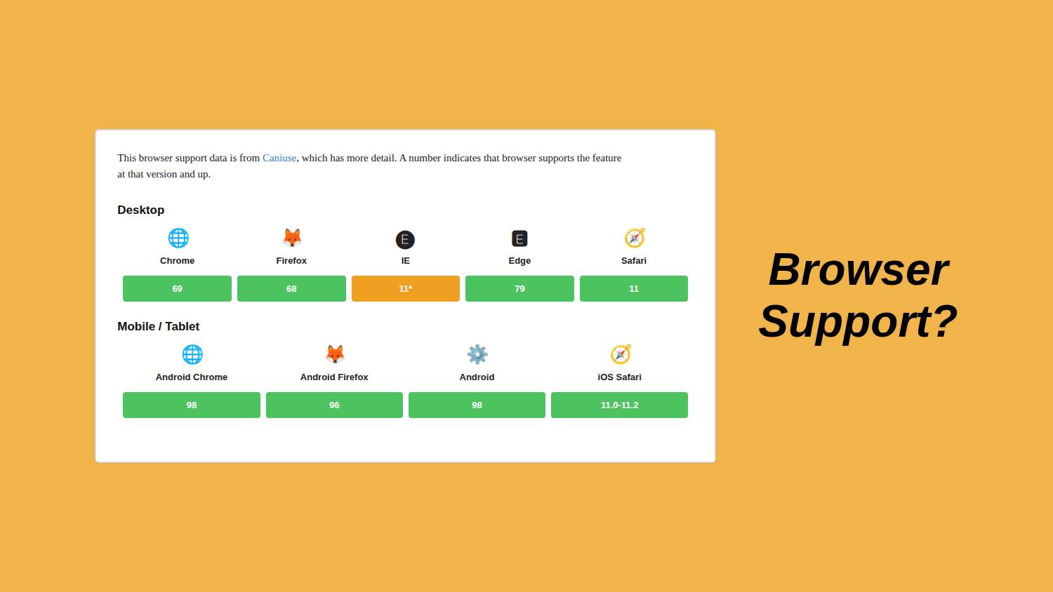This browser support data is from Caniuse, which has more detail. A number indicates that browser supports the feature at that version and up.
Desktop
| 🌐 Chrome | 🦊 Firefox | 🅔 IE | 🅴 Edge | 🧭 Safari |
| --- | --- | --- | --- | --- |
| 69 | 68 | 11* | 79 | 11 |
Mobile / Tablet
| 🌐 Android Chrome | 🦊 Android Firefox | ⚙️ Android | 🧭 iOS Safari |
| --- | --- | --- | --- |
| 98 | 96 | 98 | 11.0-11.2 |
Browser
Support?